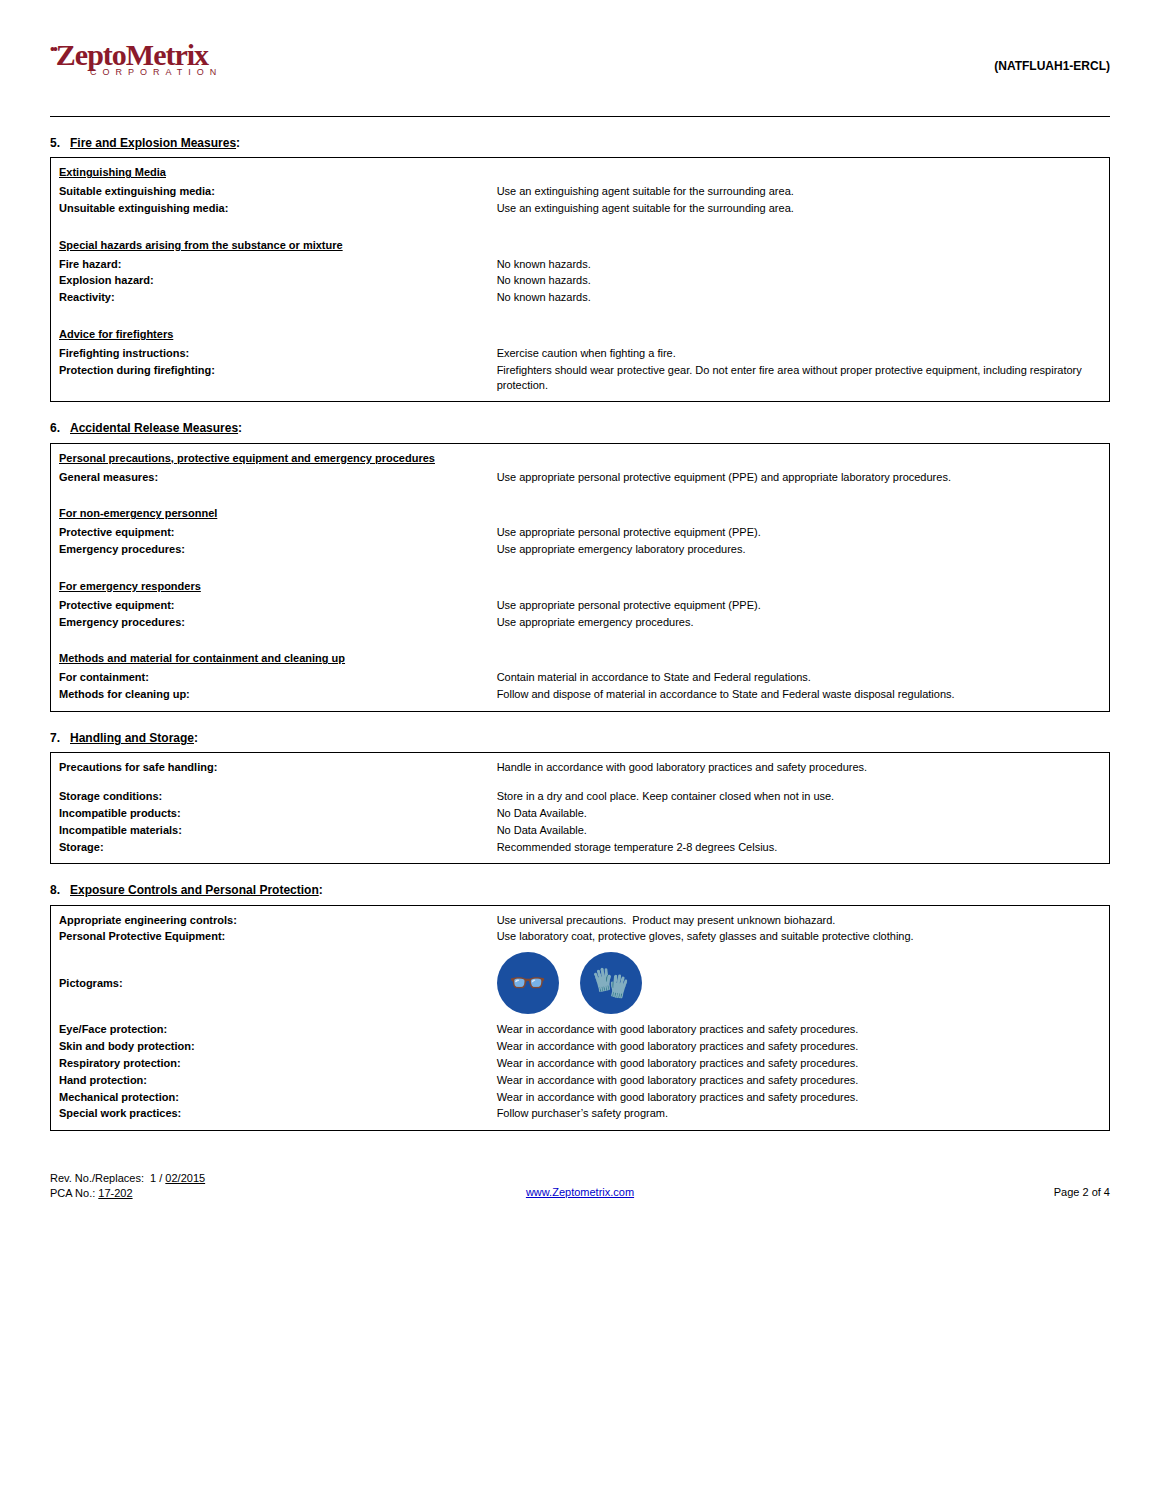••ZeptoMetrix
CORPORATION
(NATFLUAH1-ERCL)
5. Fire and Explosion Measures:
| Extinguishing Media |
| Suitable extinguishing media: | Use an extinguishing agent suitable for the surrounding area. |
| Unsuitable extinguishing media: | Use an extinguishing agent suitable for the surrounding area. |
| Special hazards arising from the substance or mixture |
| Fire hazard: | No known hazards. |
| Explosion hazard: | No known hazards. |
| Reactivity: | No known hazards. |
| Advice for firefighters |
| Firefighting instructions: | Exercise caution when fighting a fire. |
| Protection during firefighting: | Firefighters should wear protective gear. Do not enter fire area without proper protective equipment, including respiratory protection. |
6. Accidental Release Measures:
| Personal precautions, protective equipment and emergency procedures |
| General measures: | Use appropriate personal protective equipment (PPE) and appropriate laboratory procedures. |
| For non-emergency personnel |
| Protective equipment: | Use appropriate personal protective equipment (PPE). |
| Emergency procedures: | Use appropriate emergency laboratory procedures. |
| For emergency responders |
| Protective equipment: | Use appropriate personal protective equipment (PPE). |
| Emergency procedures: | Use appropriate emergency procedures. |
| Methods and material for containment and cleaning up |
| For containment: | Contain material in accordance to State and Federal regulations. |
| Methods for cleaning up: | Follow and dispose of material in accordance to State and Federal waste disposal regulations. |
7. Handling and Storage:
| Precautions for safe handling: | Handle in accordance with good laboratory practices and safety procedures. |
| Storage conditions: | Store in a dry and cool place. Keep container closed when not in use. |
| Incompatible products: | No Data Available. |
| Incompatible materials: | No Data Available. |
| Storage: | Recommended storage temperature 2-8 degrees Celsius. |
8. Exposure Controls and Personal Protection:
| Appropriate engineering controls: | Use universal precautions. Product may present unknown biohazard. |
| Personal Protective Equipment: | Use laboratory coat, protective gloves, safety glasses and suitable protective clothing. |
| Pictograms: | 👓 🧤 |
| Eye/Face protection: | Wear in accordance with good laboratory practices and safety procedures. |
| Skin and body protection: | Wear in accordance with good laboratory practices and safety procedures. |
| Respiratory protection: | Wear in accordance with good laboratory practices and safety procedures. |
| Hand protection: | Wear in accordance with good laboratory practices and safety procedures. |
| Mechanical protection: | Wear in accordance with good laboratory practices and safety procedures. |
| Special work practices: | Follow purchaser’s safety program. |
Rev. No./Replaces: 1 / 02/2015
PCA No.: 17-202
www.Zeptometrix.com
Page 2 of 4